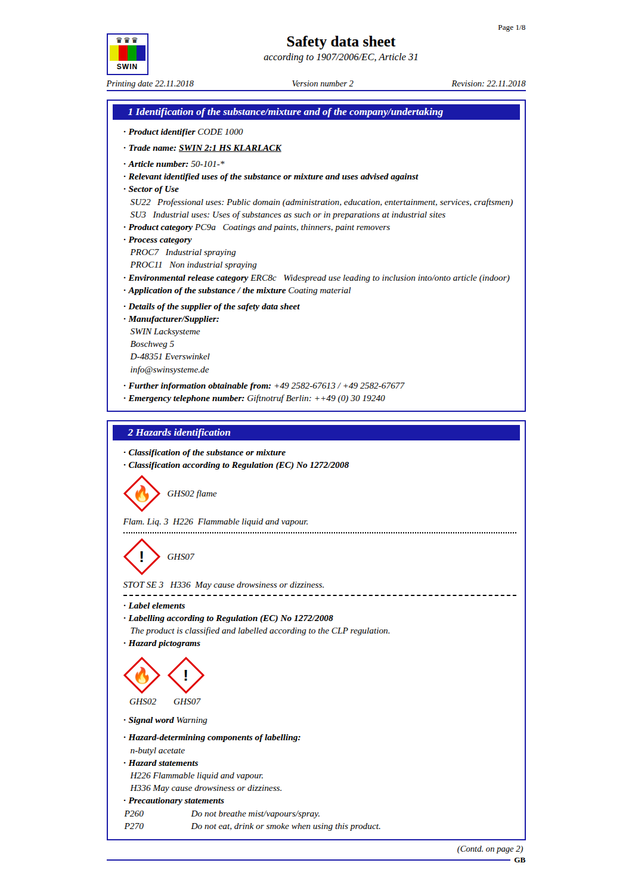Page 1/8
♛♛♛
SWIN
Safety data sheet
according to 1907/2006/EC, Article 31
Printing date 22.11.2018 Version number 2 Revision: 22.11.2018
1 Identification of the substance/mixture and of the company/undertaking
Product identifier CODE 1000
Trade name: SWIN 2:1 HS KLARLACK
Article number: 50-101-*
Relevant identified uses of the substance or mixture and uses advised against
Sector of Use
SU22 Professional uses: Public domain (administration, education, entertainment, services, craftsmen)
SU3 Industrial uses: Uses of substances as such or in preparations at industrial sites
Product category PC9a Coatings and paints, thinners, paint removers
Process category
PROC7 Industrial spraying
PROC11 Non industrial spraying
Environmental release category ERC8c Widespread use leading to inclusion into/onto article (indoor)
Application of the substance / the mixture Coating material
Details of the supplier of the safety data sheet
Manufacturer/Supplier:
SWIN Lacksysteme
Boschweg 5
D-48351 Everswinkel
info@swinsysteme.de
Further information obtainable from: +49 2582-67613 / +49 2582-67677
Emergency telephone number: Giftnotruf Berlin: ++49 (0) 30 19240
2 Hazards identification
Classification of the substance or mixture
Classification according to Regulation (EC) No 1272/2008
🔥
GHS02 flame
Flam. Liq. 3 H226 Flammable liquid and vapour.
!
GHS07
STOT SE 3 H336 May cause drowsiness or dizziness.
Label elements
Labelling according to Regulation (EC) No 1272/2008
The product is classified and labelled according to the CLP regulation.
Hazard pictograms
🔥
!
GHS02 GHS07
Signal word Warning
Hazard-determining components of labelling:
n-butyl acetate
Hazard statements
H226 Flammable liquid and vapour.
H336 May cause drowsiness or dizziness.
Precautionary statements
| P260 | Do not breathe mist/vapours/spray. |
| P270 | Do not eat, drink or smoke when using this product. |
(Contd. on page 2)
GB